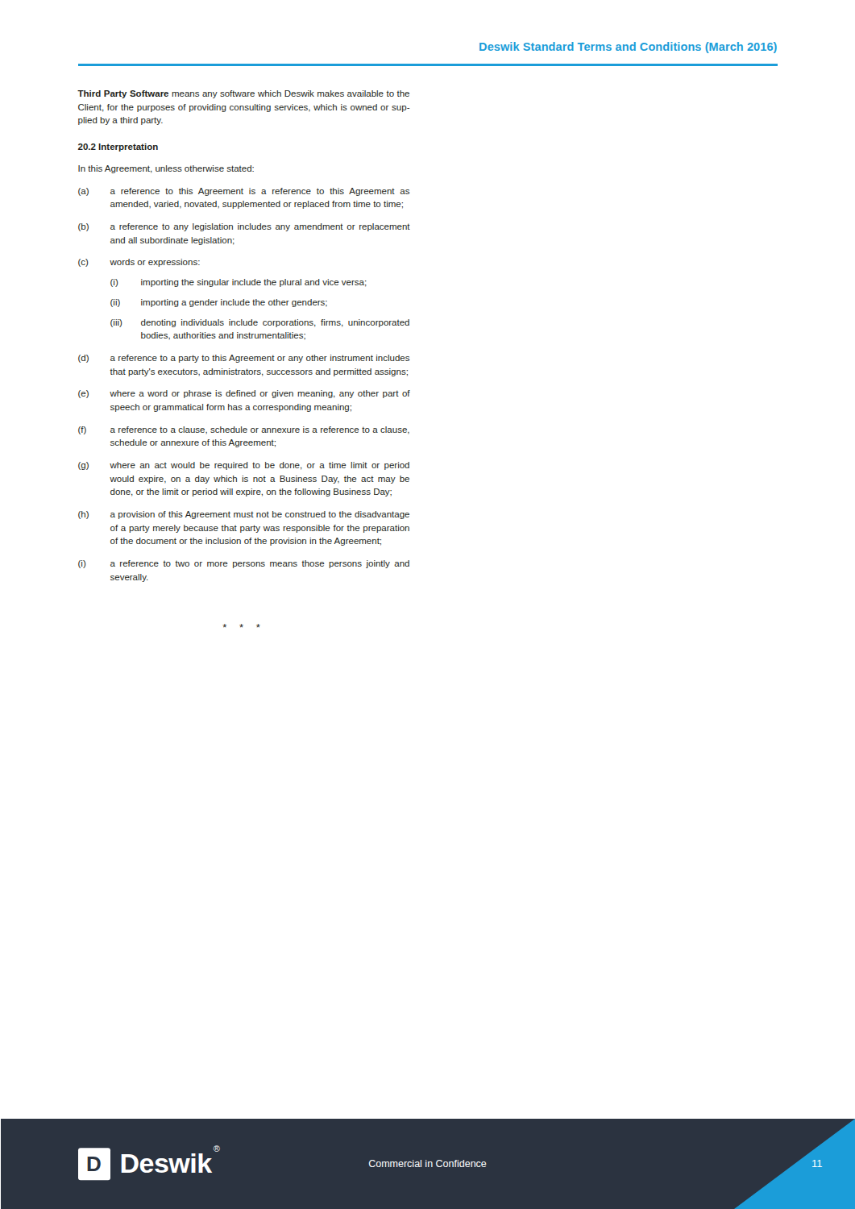Deswik Standard Terms and Conditions (March 2016)
Third Party Software means any software which Deswik makes available to the Client, for the purposes of providing consulting services, which is owned or supplied by a third party.
20.2 Interpretation
In this Agreement, unless otherwise stated:
(a) a reference to this Agreement is a reference to this Agreement as amended, varied, novated, supplemented or replaced from time to time;
(b) a reference to any legislation includes any amendment or replacement and all subordinate legislation;
(c) words or expressions:
(i) importing the singular include the plural and vice versa;
(ii) importing a gender include the other genders;
(iii) denoting individuals include corporations, firms, unincorporated bodies, authorities and instrumentalities;
(d) a reference to a party to this Agreement or any other instrument includes that party's executors, administrators, successors and permitted assigns;
(e) where a word or phrase is defined or given meaning, any other part of speech or grammatical form has a corresponding meaning;
(f) a reference to a clause, schedule or annexure is a reference to a clause, schedule or annexure of this Agreement;
(g) where an act would be required to be done, or a time limit or period would expire, on a day which is not a Business Day, the act may be done, or the limit or period will expire, on the following Business Day;
(h) a provision of this Agreement must not be construed to the disadvantage of a party merely because that party was responsible for the preparation of the document or the inclusion of the provision in the Agreement;
(i) a reference to two or more persons means those persons jointly and severally.
* * *
Deswik®
Commercial in Confidence
11